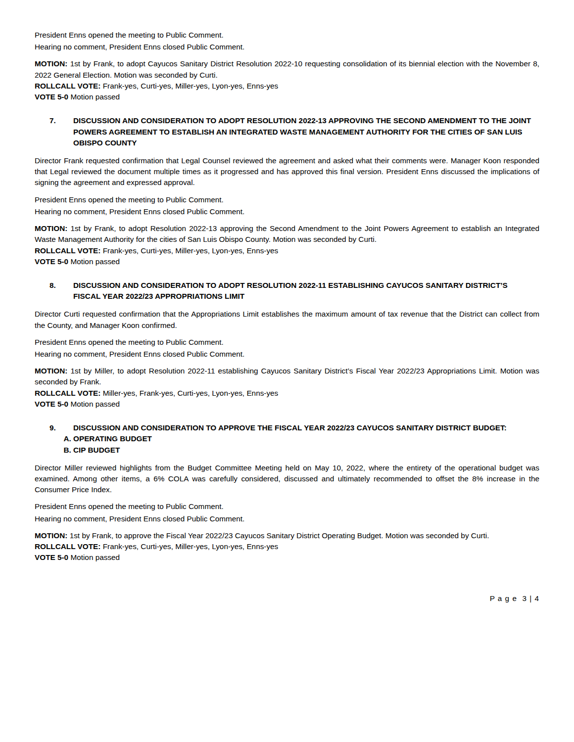President Enns opened the meeting to Public Comment.
Hearing no comment, President Enns closed Public Comment.
MOTION: 1st by Frank, to adopt Cayucos Sanitary District Resolution 2022-10 requesting consolidation of its biennial election with the November 8, 2022 General Election. Motion was seconded by Curti.
ROLLCALL VOTE: Frank-yes, Curti-yes, Miller-yes, Lyon-yes, Enns-yes
VOTE 5-0 Motion passed
7. Discussion and consideration to adopt Resolution 2022-13 approving the second amendment to the Joint Powers Agreement to establish an Integrated Waste Management Authority for the cities of San Luis Obispo County
Director Frank requested confirmation that Legal Counsel reviewed the agreement and asked what their comments were. Manager Koon responded that Legal reviewed the document multiple times as it progressed and has approved this final version. President Enns discussed the implications of signing the agreement and expressed approval.
President Enns opened the meeting to Public Comment.
Hearing no comment, President Enns closed Public Comment.
MOTION: 1st by Frank, to adopt Resolution 2022-13 approving the Second Amendment to the Joint Powers Agreement to establish an Integrated Waste Management Authority for the cities of San Luis Obispo County. Motion was seconded by Curti.
ROLLCALL VOTE: Frank-yes, Curti-yes, Miller-yes, Lyon-yes, Enns-yes
VOTE 5-0 Motion passed
8. Discussion and consideration to adopt Resolution 2022-11 establishing Cayucos Sanitary District’s Fiscal Year 2022/23 Appropriations Limit
Director Curti requested confirmation that the Appropriations Limit establishes the maximum amount of tax revenue that the District can collect from the County, and Manager Koon confirmed.
President Enns opened the meeting to Public Comment.
Hearing no comment, President Enns closed Public Comment.
MOTION: 1st by Miller, to adopt Resolution 2022-11 establishing Cayucos Sanitary District’s Fiscal Year 2022/23 Appropriations Limit. Motion was seconded by Frank.
ROLLCALL VOTE: Miller-yes, Frank-yes, Curti-yes, Lyon-yes, Enns-yes
VOTE 5-0 Motion passed
9. Discussion and consideration to approve the Fiscal Year 2022/23 Cayucos Sanitary District Budget:
Operating Budget
CIP Budget
Director Miller reviewed highlights from the Budget Committee Meeting held on May 10, 2022, where the entirety of the operational budget was examined. Among other items, a 6% COLA was carefully considered, discussed and ultimately recommended to offset the 8% increase in the Consumer Price Index.
President Enns opened the meeting to Public Comment.
Hearing no comment, President Enns closed Public Comment.
MOTION: 1st by Frank, to approve the Fiscal Year 2022/23 Cayucos Sanitary District Operating Budget. Motion was seconded by Curti.
ROLLCALL VOTE: Frank-yes, Curti-yes, Miller-yes, Lyon-yes, Enns-yes
VOTE 5-0 Motion passed
P a g e 3 | 4